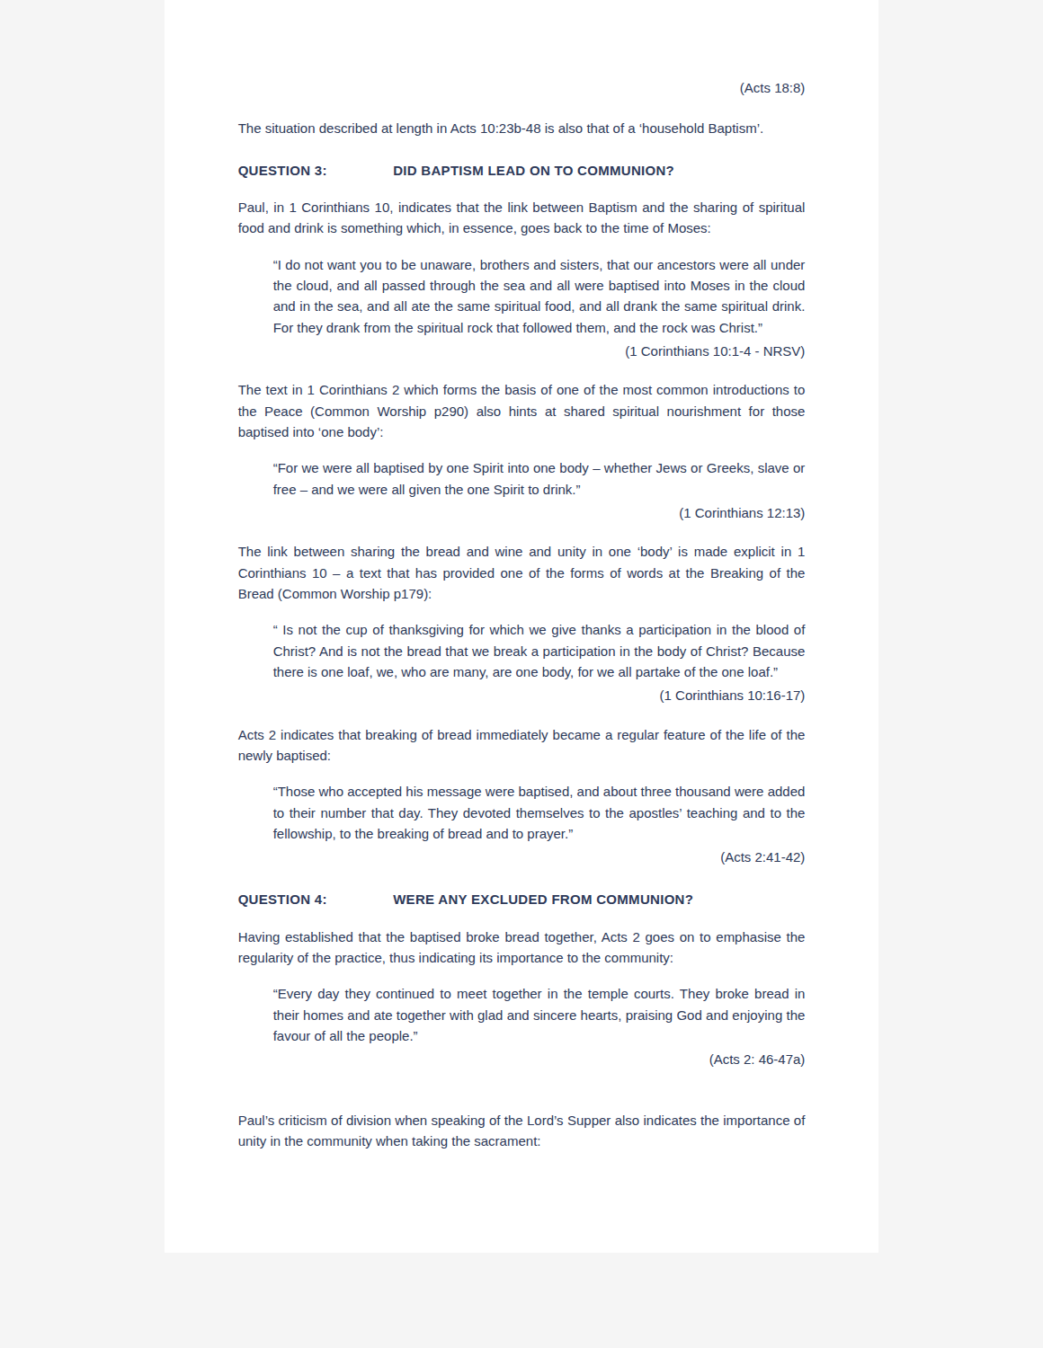(Acts 18:8)
The situation described at length in Acts 10:23b-48 is also that of a ‘household Baptism’.
QUESTION 3: DID BAPTISM LEAD ON TO COMMUNION?
Paul, in 1 Corinthians 10, indicates that the link between Baptism and the sharing of spiritual food and drink is something which, in essence, goes back to the time of Moses:
“I do not want you to be unaware, brothers and sisters, that our ancestors were all under the cloud, and all passed through the sea and all were baptised into Moses in the cloud and in the sea, and all ate the same spiritual food, and all drank the same spiritual drink. For they drank from the spiritual rock that followed them, and the rock was Christ.”
(1 Corinthians 10:1-4 - NRSV)
The text in 1 Corinthians 2 which forms the basis of one of the most common introductions to the Peace (Common Worship p290) also hints at shared spiritual nourishment for those baptised into ‘one body’:
“For we were all baptised by one Spirit into one body – whether Jews or Greeks, slave or free – and we were all given the one Spirit to drink.”
(1 Corinthians 12:13)
The link between sharing the bread and wine and unity in one ‘body’ is made explicit in 1 Corinthians 10 – a text that has provided one of the forms of words at the Breaking of the Bread (Common Worship p179):
“ Is not the cup of thanksgiving for which we give thanks a participation in the blood of Christ? And is not the bread that we break a participation in the body of Christ? Because there is one loaf, we, who are many, are one body, for we all partake of the one loaf.”
(1 Corinthians 10:16-17)
Acts 2 indicates that breaking of bread immediately became a regular feature of the life of the newly baptised:
“Those who accepted his message were baptised, and about three thousand were added to their number that day. They devoted themselves to the apostles’ teaching and to the fellowship, to the breaking of bread and to prayer.”
(Acts 2:41-42)
QUESTION 4: WERE ANY EXCLUDED FROM COMMUNION?
Having established that the baptised broke bread together, Acts 2 goes on to emphasise the regularity of the practice, thus indicating its importance to the community:
“Every day they continued to meet together in the temple courts. They broke bread in their homes and ate together with glad and sincere hearts, praising God and enjoying the favour of all the people.”
(Acts 2: 46-47a)
Paul’s criticism of division when speaking of the Lord’s Supper also indicates the importance of unity in the community when taking the sacrament: